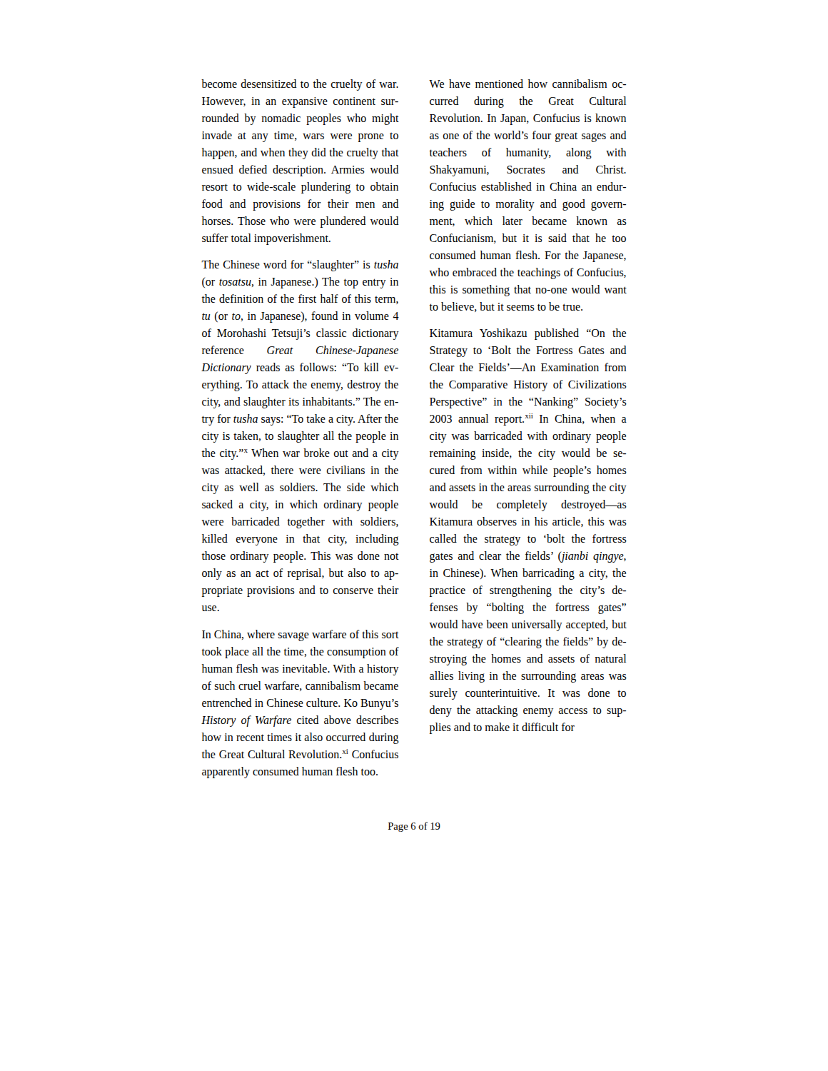become desensitized to the cruelty of war. However, in an expansive continent surrounded by nomadic peoples who might invade at any time, wars were prone to happen, and when they did the cruelty that ensued defied description. Armies would resort to wide-scale plundering to obtain food and provisions for their men and horses. Those who were plundered would suffer total impoverishment.
The Chinese word for “slaughter” is tusha (or tosatsu, in Japanese.) The top entry in the definition of the first half of this term, tu (or to, in Japanese), found in volume 4 of Morohashi Tetsuji’s classic dictionary reference Great Chinese-Japanese Dictionary reads as follows: “To kill everything. To attack the enemy, destroy the city, and slaughter its inhabitants.” The entry for tusha says: “To take a city. After the city is taken, to slaughter all the people in the city.”x When war broke out and a city was attacked, there were civilians in the city as well as soldiers. The side which sacked a city, in which ordinary people were barricaded together with soldiers, killed everyone in that city, including those ordinary people. This was done not only as an act of reprisal, but also to appropriate provisions and to conserve their use.
In China, where savage warfare of this sort took place all the time, the consumption of human flesh was inevitable. With a history of such cruel warfare, cannibalism became entrenched in Chinese culture. Ko Bunyu’s History of Warfare cited above describes how in recent times it also occurred during the Great Cultural Revolution.xi Confucius apparently consumed human flesh too.
We have mentioned how cannibalism occurred during the Great Cultural Revolution. In Japan, Confucius is known as one of the world’s four great sages and teachers of humanity, along with Shakyamuni, Socrates and Christ. Confucius established in China an enduring guide to morality and good government, which later became known as Confucianism, but it is said that he too consumed human flesh. For the Japanese, who embraced the teachings of Confucius, this is something that no-one would want to believe, but it seems to be true.
Kitamura Yoshikazu published “On the Strategy to ‘Bolt the Fortress Gates and Clear the Fields’—An Examination from the Comparative History of Civilizations Perspective” in the “Nanking” Society’s 2003 annual report.xii In China, when a city was barricaded with ordinary people remaining inside, the city would be secured from within while people’s homes and assets in the areas surrounding the city would be completely destroyed—as Kitamura observes in his article, this was called the strategy to ‘bolt the fortress gates and clear the fields’ (jianbi qingye, in Chinese). When barricading a city, the practice of strengthening the city’s defenses by “bolting the fortress gates” would have been universally accepted, but the strategy of “clearing the fields” by destroying the homes and assets of natural allies living in the surrounding areas was surely counterintuitive. It was done to deny the attacking enemy access to supplies and to make it difficult for
Page 6 of 19